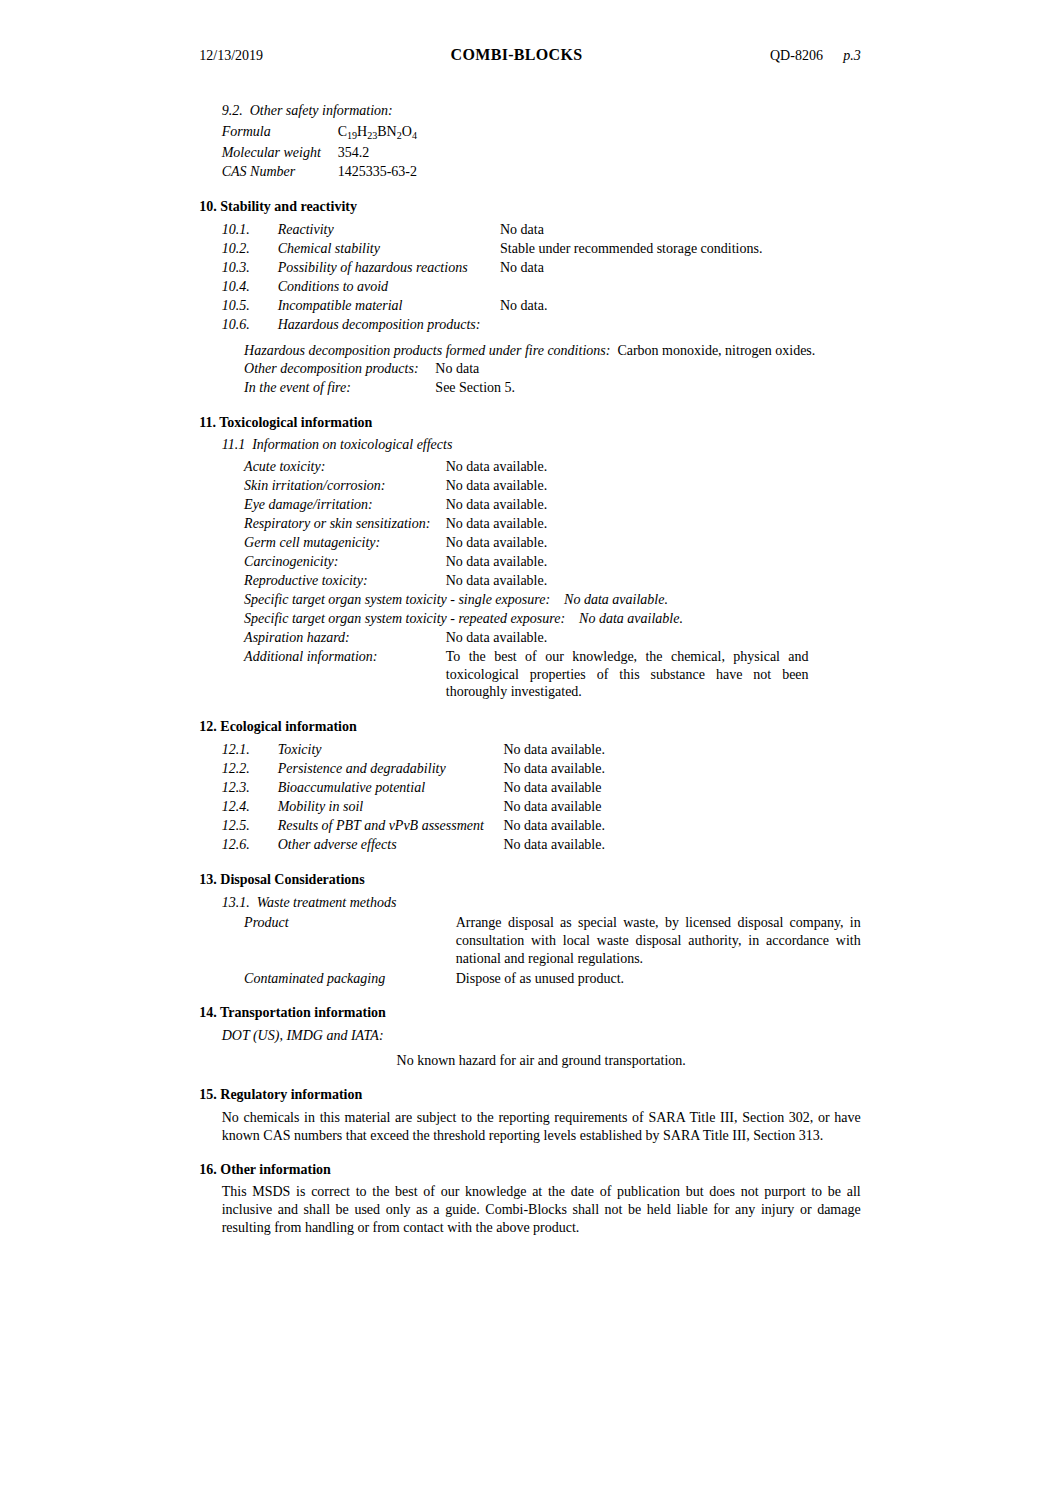12/13/2019
COMBI-BLOCKS
QD-8206 p.3
9.2. Other safety information:
| Formula | C 19 H 23 BN 2 O 4 |
| Molecular weight | 354.2 |
| CAS Number | 1425335-63-2 |
10. Stability and reactivity
| 10.1. | Reactivity | No data |
| 10.2. | Chemical stability | Stable under recommended storage conditions. |
| 10.3. | Possibility of hazardous reactions | No data |
| 10.4. | Conditions to avoid | |
| 10.5. | Incompatible material | No data. |
| 10.6. | Hazardous decomposition products: | |
Hazardous decomposition products formed under fire conditions: Carbon monoxide, nitrogen oxides.
| Other decomposition products: | No data |
| In the event of fire: | See Section 5. |
11. Toxicological information
11.1 Information on toxicological effects
| Acute toxicity: | No data available. |
| Skin irritation/corrosion: | No data available. |
| Eye damage/irritation: | No data available. |
| Respiratory or skin sensitization: | No data available. |
| Germ cell mutagenicity: | No data available. |
| Carcinogenicity: | No data available. |
| Reproductive toxicity: | No data available. |
| Specific target organ system toxicity - single exposure: No data available. |
| Specific target organ system toxicity - repeated exposure: No data available. |
| Aspiration hazard: | No data available. |
| Additional information: | To the best of our knowledge, the chemical, physical and toxicological properties of this substance have not been thoroughly investigated. |
12. Ecological information
| 12.1. | Toxicity | No data available. |
| 12.2. | Persistence and degradability | No data available. |
| 12.3. | Bioaccumulative potential | No data available |
| 12.4. | Mobility in soil | No data available |
| 12.5. | Results of PBT and vPvB assessment | No data available. |
| 12.6. | Other adverse effects | No data available. |
13. Disposal Considerations
13.1. Waste treatment methods
Product
Arrange disposal as special waste, by licensed disposal company, in consultation with local waste disposal authority, in accordance with national and regional regulations.
Contaminated packaging
Dispose of as unused product.
14. Transportation information
DOT (US), IMDG and IATA:
No known hazard for air and ground transportation.
15. Regulatory information
No chemicals in this material are subject to the reporting requirements of SARA Title III, Section 302, or have known CAS numbers that exceed the threshold reporting levels established by SARA Title III, Section 313.
16. Other information
This MSDS is correct to the best of our knowledge at the date of publication but does not purport to be all inclusive and shall be used only as a guide. Combi-Blocks shall not be held liable for any injury or damage resulting from handling or from contact with the above product.